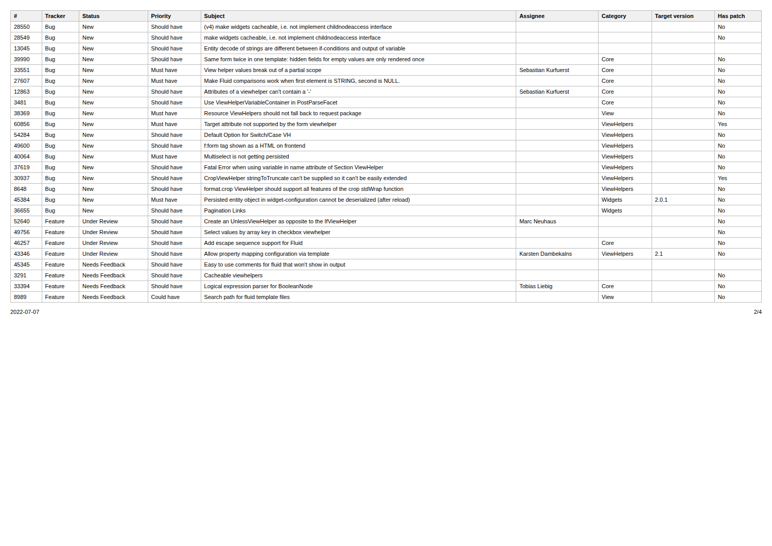| # | Tracker | Status | Priority | Subject | Assignee | Category | Target version | Has patch |
| --- | --- | --- | --- | --- | --- | --- | --- | --- |
| 28550 | Bug | New | Should have | (v4) make widgets cacheable, i.e. not implement childnodeaccess interface | | | | No |
| 28549 | Bug | New | Should have | make widgets cacheable, i.e. not implement childnodeaccess interface | | | | No |
| 13045 | Bug | New | Should have | Entity decode of strings are different between if-conditions and output of variable | | | | |
| 39990 | Bug | New | Should have | Same form twice in one template: hidden fields for empty values are only rendered once | | Core | | No |
| 33551 | Bug | New | Must have | View helper values break out of a partial scope | Sebastian Kurfuerst | Core | | No |
| 27607 | Bug | New | Must have | Make Fluid comparisons work when first element is STRING, second is NULL. | | Core | | No |
| 12863 | Bug | New | Should have | Attributes of a viewhelper can't contain a '-' | Sebastian Kurfuerst | Core | | No |
| 3481 | Bug | New | Should have | Use ViewHelperVariableContainer in PostParseFacet | | Core | | No |
| 38369 | Bug | New | Must have | Resource ViewHelpers should not fall back to request package | | View | | No |
| 60856 | Bug | New | Must have | Target attribute not supported by the form viewhelper | | ViewHelpers | | Yes |
| 54284 | Bug | New | Should have | Default Option for Switch/Case VH | | ViewHelpers | | No |
| 49600 | Bug | New | Should have | f:form tag shown as a HTML on frontend | | ViewHelpers | | No |
| 40064 | Bug | New | Must have | Multiselect is not getting persisted | | ViewHelpers | | No |
| 37619 | Bug | New | Should have | Fatal Error when using variable in name attribute of Section ViewHelper | | ViewHelpers | | No |
| 30937 | Bug | New | Should have | CropViewHelper stringToTruncate can't be supplied so it can't be easily extended | | ViewHelpers | | Yes |
| 8648 | Bug | New | Should have | format.crop ViewHelper should support all features of the crop stdWrap function | | ViewHelpers | | No |
| 45384 | Bug | New | Must have | Persisted entity object in widget-configuration cannot be deserialized (after reload) | | Widgets | 2.0.1 | No |
| 36655 | Bug | New | Should have | Pagination Links | | Widgets | | No |
| 52640 | Feature | Under Review | Should have | Create an UnlessViewHelper as opposite to the IfViewHelper | Marc Neuhaus | | | No |
| 49756 | Feature | Under Review | Should have | Select values by array key in checkbox viewhelper | | | | No |
| 46257 | Feature | Under Review | Should have | Add escape sequence support for Fluid | | Core | | No |
| 43346 | Feature | Under Review | Should have | Allow property mapping configuration via template | Karsten Dambekalns | ViewHelpers | 2.1 | No |
| 45345 | Feature | Needs Feedback | Should have | Easy to use comments for fluid that won't show in output | | | | |
| 3291 | Feature | Needs Feedback | Should have | Cacheable viewhelpers | | | | No |
| 33394 | Feature | Needs Feedback | Should have | Logical expression parser for BooleanNode | Tobias Liebig | Core | | No |
| 8989 | Feature | Needs Feedback | Could have | Search path for fluid template files | | View | | No |
2022-07-07 2/4